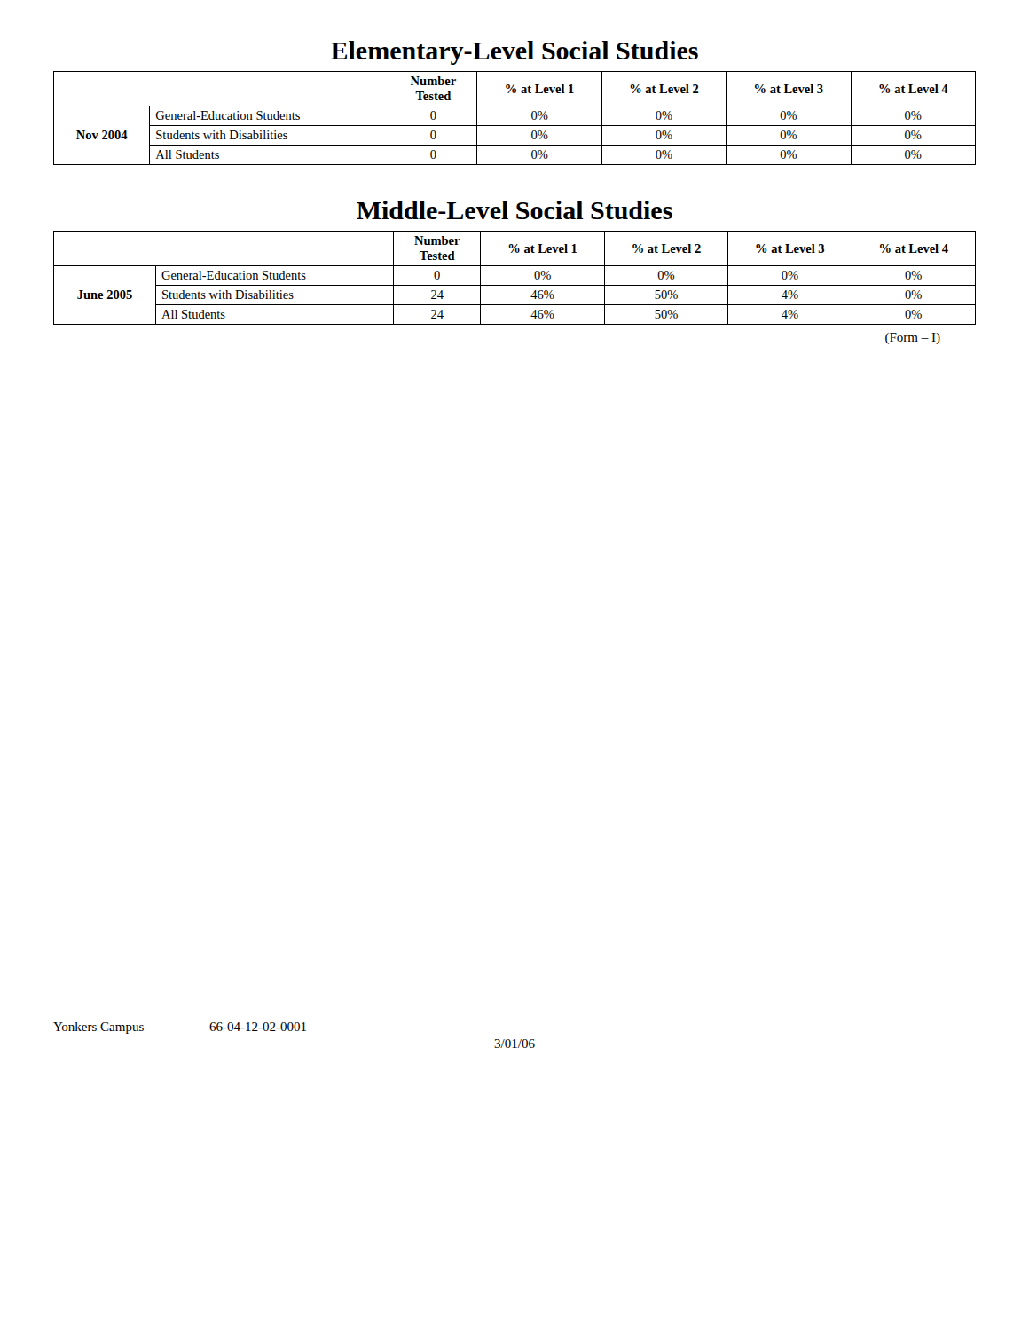Elementary-Level Social Studies
| | Number Tested | % at Level 1 | % at Level 2 | % at Level 3 | % at Level 4 |
| --- | --- | --- | --- | --- | --- |
| Nov 2004 | General-Education Students | 0 | 0% | 0% | 0% | 0% |
| Students with Disabilities | 0 | 0% | 0% | 0% | 0% |
| All Students | 0 | 0% | 0% | 0% | 0% |
Middle-Level Social Studies
| | Number Tested | % at Level 1 | % at Level 2 | % at Level 3 | % at Level 4 |
| --- | --- | --- | --- | --- | --- |
| June 2005 | General-Education Students | 0 | 0% | 0% | 0% | 0% |
| Students with Disabilities | 24 | 46% | 50% | 4% | 0% |
| All Students | 24 | 46% | 50% | 4% | 0% |
(Form – I)
Yonkers Campus 66-04-12-02-0001
3/01/06